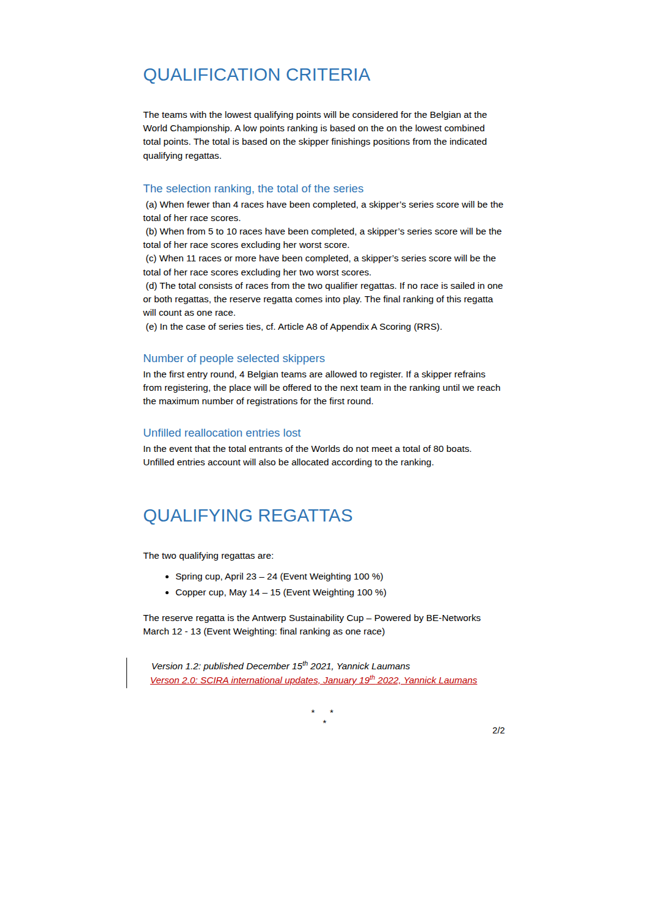QUALIFICATION CRITERIA
The teams with the lowest qualifying points will be considered for the Belgian at the World Championship. A low points ranking is based on the on the lowest combined total points. The total is based on the skipper finishings positions from the indicated qualifying regattas.
The selection ranking, the total of the series
(a) When fewer than 4 races have been completed, a skipper’s series score will be the total of her race scores.
(b) When from 5 to 10 races have been completed, a skipper’s series score will be the total of her race scores excluding her worst score.
(c) When 11 races or more have been completed, a skipper’s series score will be the total of her race scores excluding her two worst scores.
(d) The total consists of races from the two qualifier regattas. If no race is sailed in one or both regattas, the reserve regatta comes into play. The final ranking of this regatta will count as one race.
(e) In the case of series ties, cf. Article A8 of Appendix A Scoring (RRS).
Number of people selected skippers
In the first entry round, 4 Belgian teams are allowed to register. If a skipper refrains from registering, the place will be offered to the next team in the ranking until we reach the maximum number of registrations for the first round.
Unfilled reallocation entries lost
In the event that the total entrants of the Worlds do not meet a total of 80 boats. Unfilled entries account will also be allocated according to the ranking.
QUALIFYING REGATTAS
The two qualifying regattas are:
Spring cup, April 23 – 24 (Event Weighting 100 %)
Copper cup, May 14 – 15 (Event Weighting 100 %)
The reserve regatta is the Antwerp Sustainability Cup – Powered by BE-Networks March 12 - 13 (Event Weighting: final ranking as one race)
Version 1.2: published December 15th 2021, Yannick Laumans
Verson 2.0: SCIRA international updates, January 19th 2022, Yannick Laumans
* *
*
2/2